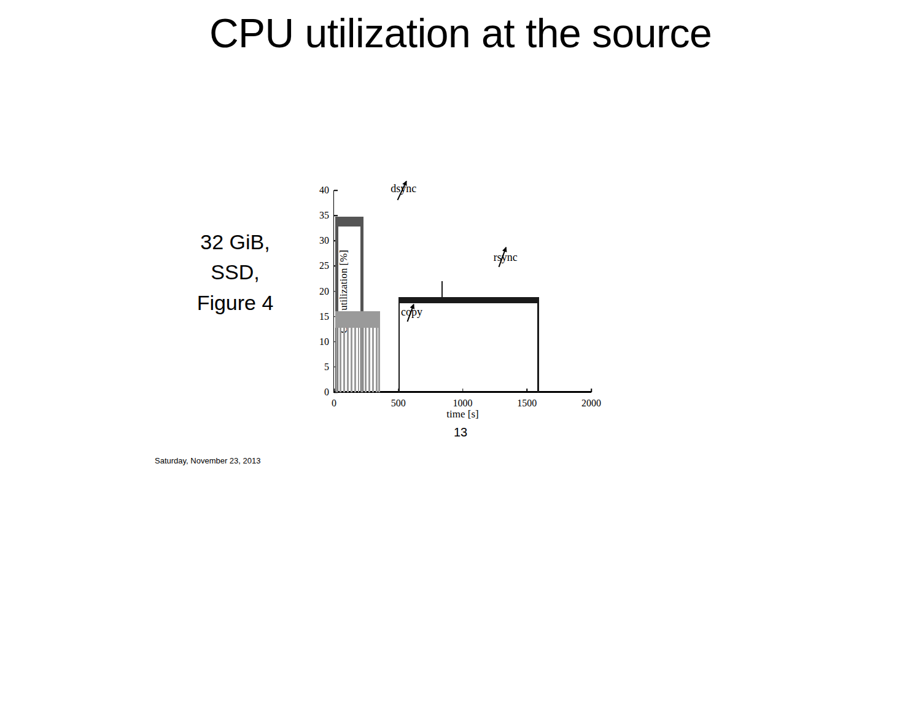CPU utilization at the source
32 GiB,
SSD,
Figure 4
CPU utilization [%] 40 35 30 25 20 15 10 5 0 0 500 1000 1500 2000 time [s]
dsync
copy
rsync
13
Saturday, November 23, 2013